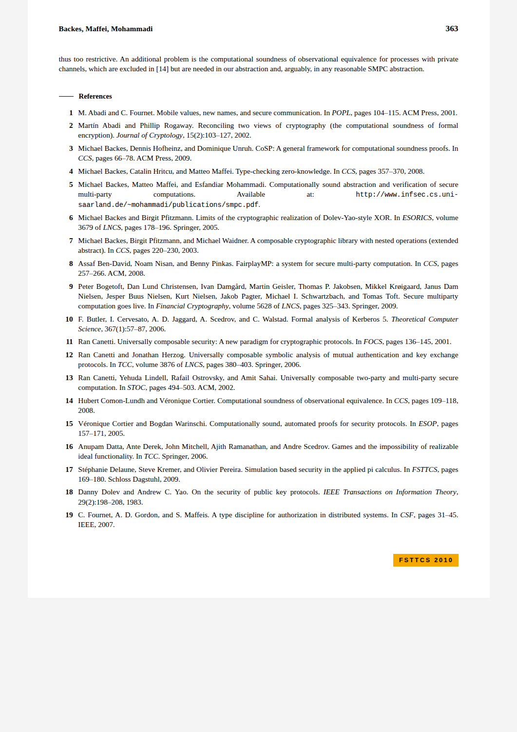Backes, Maffei, Mohammadi 363
thus too restrictive. An additional problem is the computational soundness of observational equivalence for processes with private channels, which are excluded in [14] but are needed in our abstraction and, arguably, in any reasonable SMPC abstraction.
References
M. Abadi and C. Fournet. Mobile values, new names, and secure communication. In POPL, pages 104–115. ACM Press, 2001.
Martín Abadi and Phillip Rogaway. Reconciling two views of cryptography (the computational soundness of formal encryption). Journal of Cryptology, 15(2):103–127, 2002.
Michael Backes, Dennis Hofheinz, and Dominique Unruh. CoSP: A general framework for computational soundness proofs. In CCS, pages 66–78. ACM Press, 2009.
Michael Backes, Catalin Hritcu, and Matteo Maffei. Type-checking zero-knowledge. In CCS, pages 357–370, 2008.
Michael Backes, Matteo Maffei, and Esfandiar Mohammadi. Computationally sound abstraction and verification of secure multi-party computations. Available at: http://www.infsec.cs.uni-saarland.de/~mohammadi/publications/smpc.pdf.
Michael Backes and Birgit Pfitzmann. Limits of the cryptographic realization of Dolev-Yao-style XOR. In ESORICS, volume 3679 of LNCS, pages 178–196. Springer, 2005.
Michael Backes, Birgit Pfitzmann, and Michael Waidner. A composable cryptographic library with nested operations (extended abstract). In CCS, pages 220–230, 2003.
Assaf Ben-David, Noam Nisan, and Benny Pinkas. FairplayMP: a system for secure multi-party computation. In CCS, pages 257–266. ACM, 2008.
Peter Bogetoft, Dan Lund Christensen, Ivan Damgård, Martin Geisler, Thomas P. Jakobsen, Mikkel Krøigaard, Janus Dam Nielsen, Jesper Buus Nielsen, Kurt Nielsen, Jakob Pagter, Michael I. Schwartzbach, and Tomas Toft. Secure multiparty computation goes live. In Financial Cryptography, volume 5628 of LNCS, pages 325–343. Springer, 2009.
F. Butler, I. Cervesato, A. D. Jaggard, A. Scedrov, and C. Walstad. Formal analysis of Kerberos 5. Theoretical Computer Science, 367(1):57–87, 2006.
Ran Canetti. Universally composable security: A new paradigm for cryptographic protocols. In FOCS, pages 136–145, 2001.
Ran Canetti and Jonathan Herzog. Universally composable symbolic analysis of mutual authentication and key exchange protocols. In TCC, volume 3876 of LNCS, pages 380–403. Springer, 2006.
Ran Canetti, Yehuda Lindell, Rafail Ostrovsky, and Amit Sahai. Universally composable two-party and multi-party secure computation. In STOC, pages 494–503. ACM, 2002.
Hubert Comon-Lundh and Véronique Cortier. Computational soundness of observational equivalence. In CCS, pages 109–118, 2008.
Véronique Cortier and Bogdan Warinschi. Computationally sound, automated proofs for security protocols. In ESOP, pages 157–171, 2005.
Anupam Datta, Ante Derek, John Mitchell, Ajith Ramanathan, and Andre Scedrov. Games and the impossibility of realizable ideal functionality. In TCC. Springer, 2006.
Stéphanie Delaune, Steve Kremer, and Olivier Pereira. Simulation based security in the applied pi calculus. In FSTTCS, pages 169–180. Schloss Dagstuhl, 2009.
Danny Dolev and Andrew C. Yao. On the security of public key protocols. IEEE Transactions on Information Theory, 29(2):198–208, 1983.
C. Fournet, A. D. Gordon, and S. Maffeis. A type discipline for authorization in distributed systems. In CSF, pages 31–45. IEEE, 2007.
FSTTCS 2010